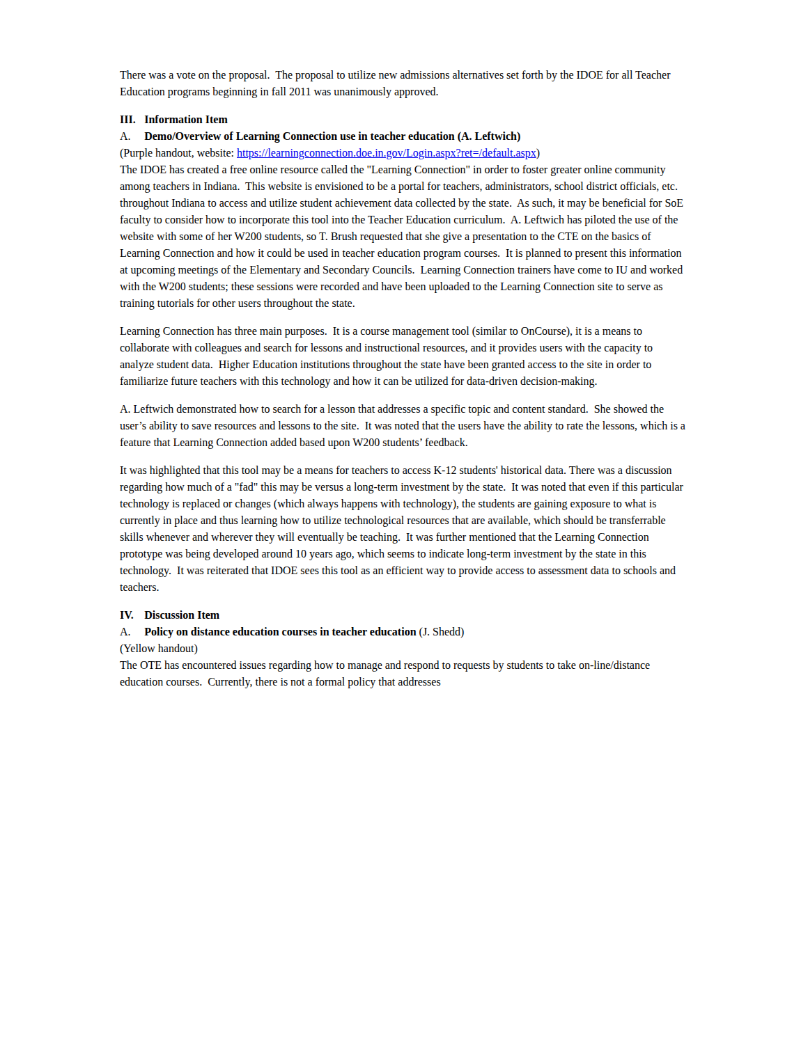There was a vote on the proposal. The proposal to utilize new admissions alternatives set forth by the IDOE for all Teacher Education programs beginning in fall 2011 was unanimously approved.
III. Information Item
A. Demo/Overview of Learning Connection use in teacher education (A. Leftwich)
(Purple handout, website: https://learningconnection.doe.in.gov/Login.aspx?ret=/default.aspx)
The IDOE has created a free online resource called the "Learning Connection" in order to foster greater online community among teachers in Indiana. This website is envisioned to be a portal for teachers, administrators, school district officials, etc. throughout Indiana to access and utilize student achievement data collected by the state. As such, it may be beneficial for SoE faculty to consider how to incorporate this tool into the Teacher Education curriculum. A. Leftwich has piloted the use of the website with some of her W200 students, so T. Brush requested that she give a presentation to the CTE on the basics of Learning Connection and how it could be used in teacher education program courses. It is planned to present this information at upcoming meetings of the Elementary and Secondary Councils. Learning Connection trainers have come to IU and worked with the W200 students; these sessions were recorded and have been uploaded to the Learning Connection site to serve as training tutorials for other users throughout the state.
Learning Connection has three main purposes. It is a course management tool (similar to OnCourse), it is a means to collaborate with colleagues and search for lessons and instructional resources, and it provides users with the capacity to analyze student data. Higher Education institutions throughout the state have been granted access to the site in order to familiarize future teachers with this technology and how it can be utilized for data-driven decision-making.
A. Leftwich demonstrated how to search for a lesson that addresses a specific topic and content standard. She showed the user’s ability to save resources and lessons to the site. It was noted that the users have the ability to rate the lessons, which is a feature that Learning Connection added based upon W200 students’ feedback.
It was highlighted that this tool may be a means for teachers to access K-12 students' historical data. There was a discussion regarding how much of a "fad" this may be versus a long-term investment by the state. It was noted that even if this particular technology is replaced or changes (which always happens with technology), the students are gaining exposure to what is currently in place and thus learning how to utilize technological resources that are available, which should be transferrable skills whenever and wherever they will eventually be teaching. It was further mentioned that the Learning Connection prototype was being developed around 10 years ago, which seems to indicate long-term investment by the state in this technology. It was reiterated that IDOE sees this tool as an efficient way to provide access to assessment data to schools and teachers.
IV. Discussion Item
A. Policy on distance education courses in teacher education (J. Shedd)
(Yellow handout)
The OTE has encountered issues regarding how to manage and respond to requests by students to take on-line/distance education courses. Currently, there is not a formal policy that addresses